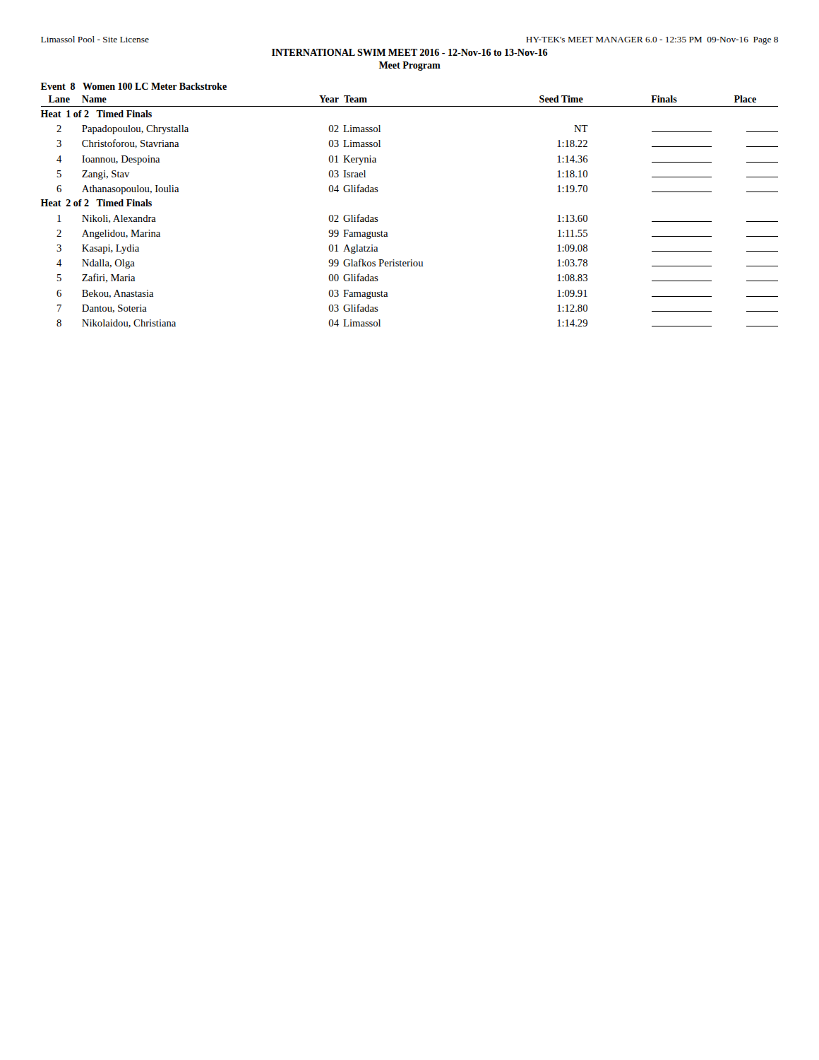Limassol Pool - Site License
HY-TEK's MEET MANAGER 6.0 - 12:35 PM 09-Nov-16 Page 8
INTERNATIONAL SWIM MEET 2016 - 12-Nov-16 to 13-Nov-16
Meet Program
Event 8 Women 100 LC Meter Backstroke
| Lane | Name | Year | Team | Seed Time | Finals | Place |
| --- | --- | --- | --- | --- | --- | --- |
| Heat 1 of 2 Timed Finals |
| 2 | Papadopoulou, Chrystalla | 02 | Limassol | NT | | |
| 3 | Christoforou, Stavriana | 03 | Limassol | 1:18.22 | | |
| 4 | Ioannou, Despoina | 01 | Kerynia | 1:14.36 | | |
| 5 | Zangi, Stav | 03 | Israel | 1:18.10 | | |
| 6 | Athanasopoulou, Ioulia | 04 | Glifadas | 1:19.70 | | |
| Heat 2 of 2 Timed Finals |
| 1 | Nikoli, Alexandra | 02 | Glifadas | 1:13.60 | | |
| 2 | Angelidou, Marina | 99 | Famagusta | 1:11.55 | | |
| 3 | Kasapi, Lydia | 01 | Aglatzia | 1:09.08 | | |
| 4 | Ndalla, Olga | 99 | Glafkos Peristeriou | 1:03.78 | | |
| 5 | Zafiri, Maria | 00 | Glifadas | 1:08.83 | | |
| 6 | Bekou, Anastasia | 03 | Famagusta | 1:09.91 | | |
| 7 | Dantou, Soteria | 03 | Glifadas | 1:12.80 | | |
| 8 | Nikolaidou, Christiana | 04 | Limassol | 1:14.29 | | |